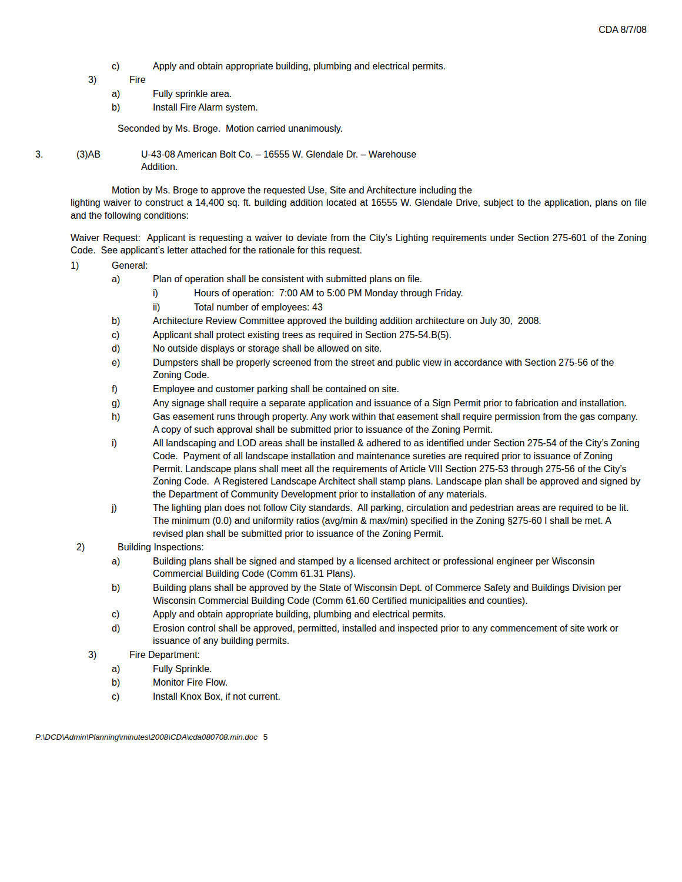CDA 8/7/08
c)
Apply and obtain appropriate building, plumbing and electrical permits.
3)
Fire
a)
Fully sprinkle area.
b)
Install Fire Alarm system.
Seconded by Ms. Broge. Motion carried unanimously.
3.
(3)AB
U-43-08 American Bolt Co. – 16555 W. Glendale Dr. – Warehouse
Addition.
Motion by Ms. Broge to approve the requested Use, Site and Architecture including the lighting waiver to construct a 14,400 sq. ft. building addition located at 16555 W. Glendale Drive, subject to the application, plans on file and the following conditions:
Waiver Request: Applicant is requesting a waiver to deviate from the City’s Lighting requirements under Section 275-601 of the Zoning Code. See applicant’s letter attached for the rationale for this request.
1)
General:
a)
Plan of operation shall be consistent with submitted plans on file.
i)
Hours of operation: 7:00 AM to 5:00 PM Monday through Friday.
ii)
Total number of employees: 43
b)
Architecture Review Committee approved the building addition architecture on July 30, 2008.
c)
Applicant shall protect existing trees as required in Section 275-54.B(5).
d)
No outside displays or storage shall be allowed on site.
e)
Dumpsters shall be properly screened from the street and public view in accordance with Section 275-56 of the Zoning Code.
f)
Employee and customer parking shall be contained on site.
g)
Any signage shall require a separate application and issuance of a Sign Permit prior to fabrication and installation.
h)
Gas easement runs through property. Any work within that easement shall require permission from the gas company. A copy of such approval shall be submitted prior to issuance of the Zoning Permit.
i)
All landscaping and LOD areas shall be installed & adhered to as identified under Section 275-54 of the City’s Zoning Code. Payment of all landscape installation and maintenance sureties are required prior to issuance of Zoning Permit. Landscape plans shall meet all the requirements of Article VIII Section 275-53 through 275-56 of the City’s Zoning Code. A Registered Landscape Architect shall stamp plans. Landscape plan shall be approved and signed by the Department of Community Development prior to installation of any materials.
j)
The lighting plan does not follow City standards. All parking, circulation and pedestrian areas are required to be lit. The minimum (0.0) and uniformity ratios (avg/min & max/min) specified in the Zoning §275-60 I shall be met. A revised plan shall be submitted prior to issuance of the Zoning Permit.
2)
Building Inspections:
a)
Building plans shall be signed and stamped by a licensed architect or professional engineer per Wisconsin Commercial Building Code (Comm 61.31 Plans).
b)
Building plans shall be approved by the State of Wisconsin Dept. of Commerce Safety and Buildings Division per Wisconsin Commercial Building Code (Comm 61.60 Certified municipalities and counties).
c)
Apply and obtain appropriate building, plumbing and electrical permits.
d)
Erosion control shall be approved, permitted, installed and inspected prior to any commencement of site work or issuance of any building permits.
3)
Fire Department:
a)
Fully Sprinkle.
b)
Monitor Fire Flow.
c)
Install Knox Box, if not current.
P:\DCD\Admin\Planning\minutes\2008\CDA\cda080708.min.doc5